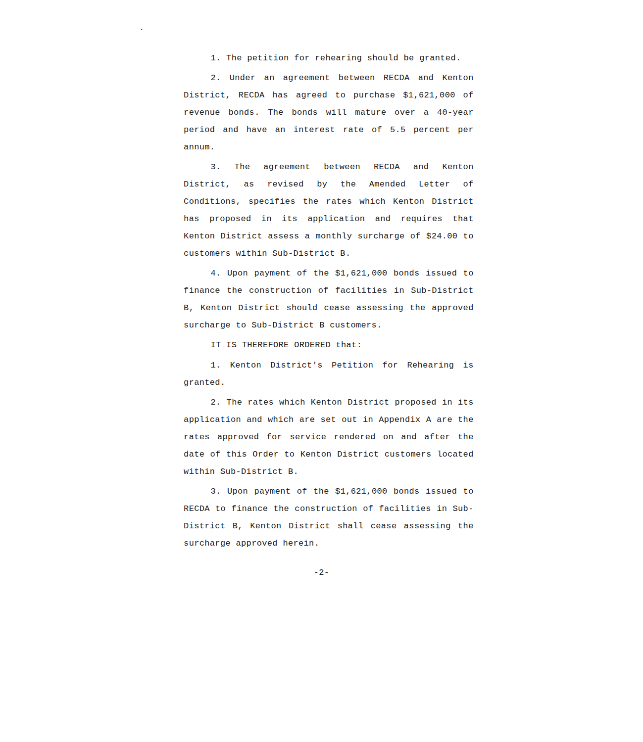.
1. The petition for rehearing should be granted.
2. Under an agreement between RECDA and Kenton District, RECDA has agreed to purchase $1,621,000 of revenue bonds. The bonds will mature over a 40-year period and have an interest rate of 5.5 percent per annum.
3. The agreement between RECDA and Kenton District, as revised by the Amended Letter of Conditions, specifies the rates which Kenton District has proposed in its application and requires that Kenton District assess a monthly surcharge of $24.00 to customers within Sub-District B.
4. Upon payment of the $1,621,000 bonds issued to finance the construction of facilities in Sub-District B, Kenton District should cease assessing the approved surcharge to Sub-District B customers.
IT IS THEREFORE ORDERED that:
1. Kenton District's Petition for Rehearing is granted.
2. The rates which Kenton District proposed in its application and which are set out in Appendix A are the rates approved for service rendered on and after the date of this Order to Kenton District customers located within Sub-District B.
3. Upon payment of the $1,621,000 bonds issued to RECDA to finance the construction of facilities in Sub-District B, Kenton District shall cease assessing the surcharge approved herein.
-2-